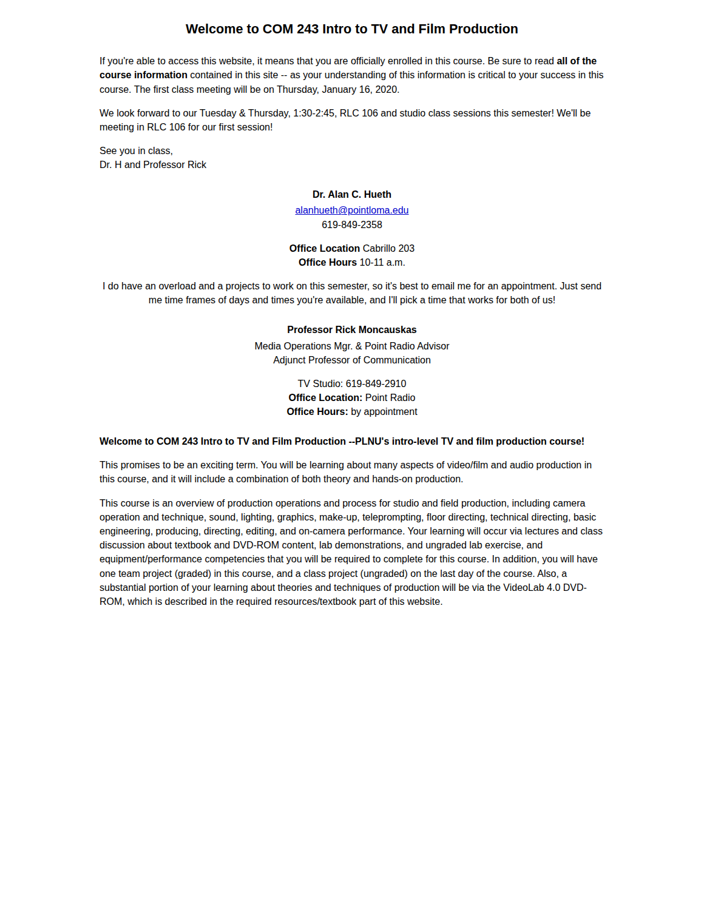Welcome to COM 243 Intro to TV and Film Production
If you're able to access this website, it means that you are officially enrolled in this course. Be sure to read all of the course information contained in this site -- as your understanding of this information is critical to your success in this course. The first class meeting will be on Thursday, January 16, 2020.
We look forward to our Tuesday & Thursday, 1:30-2:45, RLC 106 and studio class sessions this semester! We'll be meeting in RLC 106 for our first session!
See you in class,
Dr. H and Professor Rick
Dr. Alan C. Hueth
alanhueth@pointloma.edu
619-849-2358
Office Location Cabrillo 203
Office Hours 10-11 a.m.
I do have an overload and a projects to work on this semester, so it's best to email me for an appointment. Just send me time frames of days and times you're available, and I'll pick a time that works for both of us!
Professor Rick Moncauskas
Media Operations Mgr. & Point Radio Advisor
Adjunct Professor of Communication
TV Studio: 619-849-2910
Office Location: Point Radio
Office Hours: by appointment
Welcome to COM 243 Intro to TV and Film Production --PLNU's intro-level TV and film production course!
This promises to be an exciting term. You will be learning about many aspects of video/film and audio production in this course, and it will include a combination of both theory and hands-on production.
This course is an overview of production operations and process for studio and field production, including camera operation and technique, sound, lighting, graphics, make-up, teleprompting, floor directing, technical directing, basic engineering, producing, directing, editing, and on-camera performance. Your learning will occur via lectures and class discussion about textbook and DVD-ROM content, lab demonstrations, and ungraded lab exercise, and equipment/performance competencies that you will be required to complete for this course. In addition, you will have one team project (graded) in this course, and a class project (ungraded) on the last day of the course. Also, a substantial portion of your learning about theories and techniques of production will be via the VideoLab 4.0 DVD-ROM, which is described in the required resources/textbook part of this website.